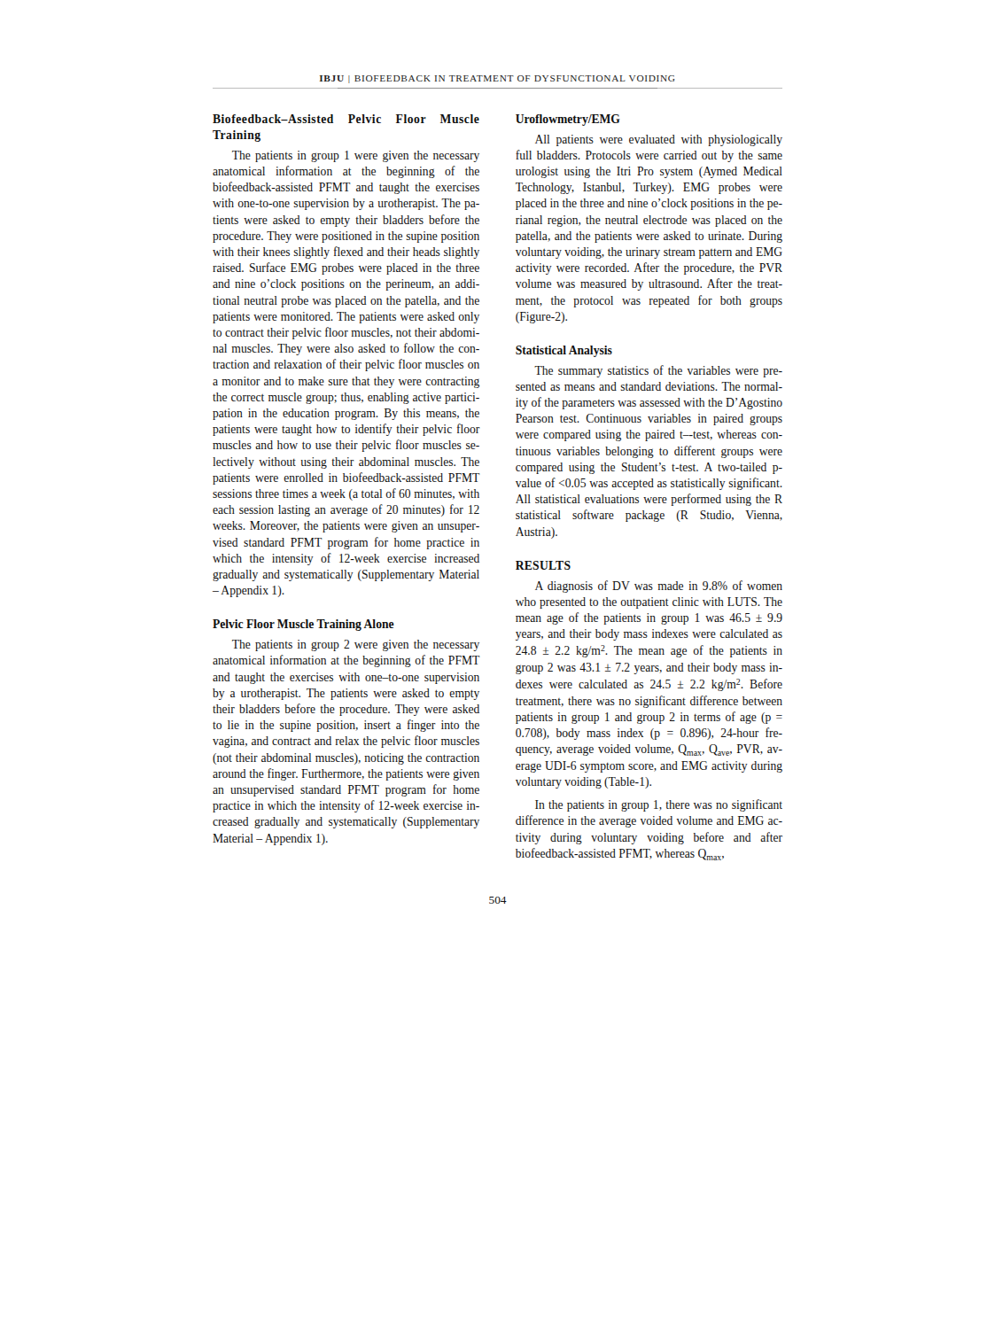IBJU|Biofeedback in Treatment of Dysfunctional Voiding
Biofeedback–Assisted Pelvic Floor Muscle Training
The patients in group 1 were given the necessary anatomical information at the beginning of the biofeedback-assisted PFMT and taught the exercises with one-to-one supervision by a urotherapist. The patients were asked to empty their bladders before the procedure. They were positioned in the supine position with their knees slightly flexed and their heads slightly raised. Surface EMG probes were placed in the three and nine o’clock positions on the perineum, an additional neutral probe was placed on the patella, and the patients were monitored. The patients were asked only to contract their pelvic floor muscles, not their abdominal muscles. They were also asked to follow the contraction and relaxation of their pelvic floor muscles on a monitor and to make sure that they were contracting the correct muscle group; thus, enabling active participation in the education program. By this means, the patients were taught how to identify their pelvic floor muscles and how to use their pelvic floor muscles selectively without using their abdominal muscles. The patients were enrolled in biofeedback-assisted PFMT sessions three times a week (a total of 60 minutes, with each session lasting an average of 20 minutes) for 12 weeks. Moreover, the patients were given an unsupervised standard PFMT program for home practice in which the intensity of 12-week exercise increased gradually and systematically (Supplementary Material – Appendix 1).
Pelvic Floor Muscle Training Alone
The patients in group 2 were given the necessary anatomical information at the beginning of the PFMT and taught the exercises with one–to-one supervision by a urotherapist. The patients were asked to empty their bladders before the procedure. They were asked to lie in the supine position, insert a finger into the vagina, and contract and relax the pelvic floor muscles (not their abdominal muscles), noticing the contraction around the finger. Furthermore, the patients were given an unsupervised standard PFMT program for home practice in which the intensity of 12-week exercise increased gradually and systematically (Supplementary Material – Appendix 1).
Uroflowmetry/EMG
All patients were evaluated with physiologically full bladders. Protocols were carried out by the same urologist using the Itri Pro system (Aymed Medical Technology, Istanbul, Turkey). EMG probes were placed in the three and nine o’clock positions in the perianal region, the neutral electrode was placed on the patella, and the patients were asked to urinate. During voluntary voiding, the urinary stream pattern and EMG activity were recorded. After the procedure, the PVR volume was measured by ultrasound. After the treatment, the protocol was repeated for both groups (Figure-2).
Statistical Analysis
The summary statistics of the variables were presented as means and standard deviations. The normality of the parameters was assessed with the D’Agostino Pearson test. Continuous variables in paired groups were compared using the paired t–-test, whereas continuous variables belonging to different groups were compared using the Student’s t-test. A two-tailed p-value of <0.05 was accepted as statistically significant. All statistical evaluations were performed using the R statistical software package (R Studio, Vienna, Austria).
Results
A diagnosis of DV was made in 9.8% of women who presented to the outpatient clinic with LUTS. The mean age of the patients in group 1 was 46.5 ± 9.9 years, and their body mass indexes were calculated as 24.8 ± 2.2 kg/m2. The mean age of the patients in group 2 was 43.1 ± 7.2 years, and their body mass indexes were calculated as 24.5 ± 2.2 kg/m2. Before treatment, there was no significant difference between patients in group 1 and group 2 in terms of age (p = 0.708), body mass index (p = 0.896), 24-hour frequency, average voided volume, Qmax, Qave, PVR, average UDI-6 symptom score, and EMG activity during voluntary voiding (Table-1).
In the patients in group 1, there was no significant difference in the average voided volume and EMG activity during voluntary voiding before and after biofeedback-assisted PFMT, whereas Qmax,
504